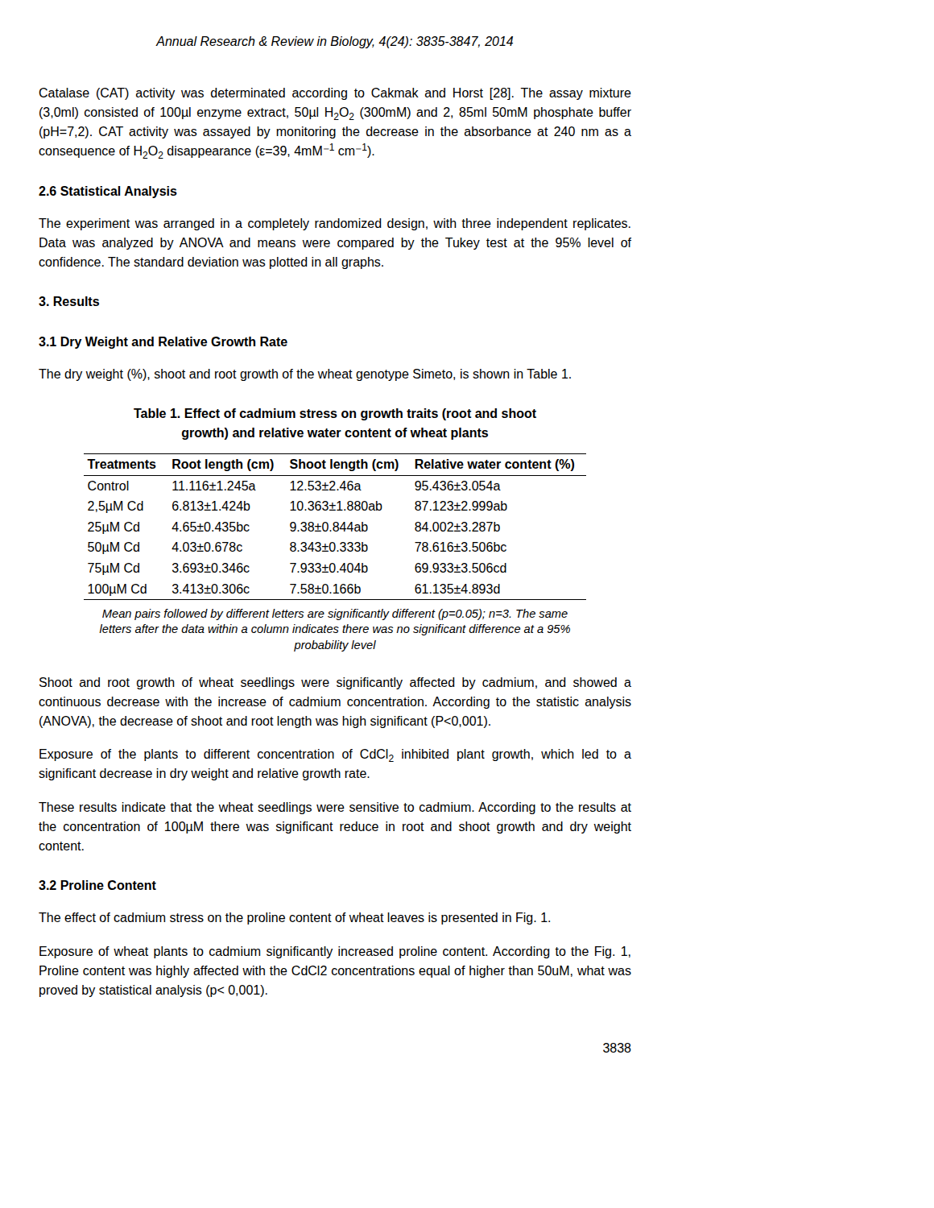Annual Research & Review in Biology, 4(24): 3835-3847, 2014
Catalase (CAT) activity was determinated according to Cakmak and Horst [28]. The assay mixture (3,0ml) consisted of 100µl enzyme extract, 50µl H2O2 (300mM) and 2, 85ml 50mM phosphate buffer (pH=7,2). CAT activity was assayed by monitoring the decrease in the absorbance at 240 nm as a consequence of H2O2 disappearance (ε=39, 4mM⁻1 cm⁻1).
2.6 Statistical Analysis
The experiment was arranged in a completely randomized design, with three independent replicates. Data was analyzed by ANOVA and means were compared by the Tukey test at the 95% level of confidence. The standard deviation was plotted in all graphs.
3. Results
3.1 Dry Weight and Relative Growth Rate
The dry weight (%), shoot and root growth of the wheat genotype Simeto, is shown in Table 1.
Table 1. Effect of cadmium stress on growth traits (root and shoot growth) and relative water content of wheat plants
| Treatments | Root length (cm) | Shoot length (cm) | Relative water content (%) |
| --- | --- | --- | --- |
| Control | 11.116±1.245a | 12.53±2.46a | 95.436±3.054a |
| 2,5µM Cd | 6.813±1.424b | 10.363±1.880ab | 87.123±2.999ab |
| 25µM Cd | 4.65±0.435bc | 9.38±0.844ab | 84.002±3.287b |
| 50µM Cd | 4.03±0.678c | 8.343±0.333b | 78.616±3.506bc |
| 75µM Cd | 3.693±0.346c | 7.933±0.404b | 69.933±3.506cd |
| 100µM Cd | 3.413±0.306c | 7.58±0.166b | 61.135±4.893d |
Mean pairs followed by different letters are significantly different (p=0.05); n=3. The same letters after the data within a column indicates there was no significant difference at a 95% probability level
Shoot and root growth of wheat seedlings were significantly affected by cadmium, and showed a continuous decrease with the increase of cadmium concentration. According to the statistic analysis (ANOVA), the decrease of shoot and root length was high significant (P<0,001).
Exposure of the plants to different concentration of CdCl2 inhibited plant growth, which led to a significant decrease in dry weight and relative growth rate.
These results indicate that the wheat seedlings were sensitive to cadmium. According to the results at the concentration of 100µM there was significant reduce in root and shoot growth and dry weight content.
3.2 Proline Content
The effect of cadmium stress on the proline content of wheat leaves is presented in Fig. 1.
Exposure of wheat plants to cadmium significantly increased proline content. According to the Fig. 1, Proline content was highly affected with the CdCl2 concentrations equal of higher than 50uM, what was proved by statistical analysis (p< 0,001).
3838